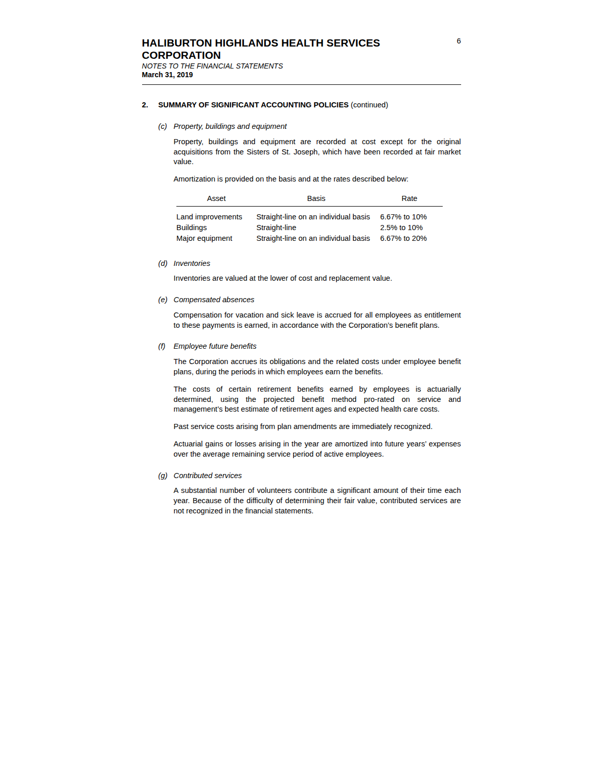6
HALIBURTON HIGHLANDS HEALTH SERVICES CORPORATION
NOTES TO THE FINANCIAL STATEMENTS
March 31, 2019
2. SUMMARY OF SIGNIFICANT ACCOUNTING POLICIES (continued)
(c) Property, buildings and equipment
Property, buildings and equipment are recorded at cost except for the original acquisitions from the Sisters of St. Joseph, which have been recorded at fair market value.
Amortization is provided on the basis and at the rates described below:
| Asset | Basis | Rate |
| --- | --- | --- |
| Land improvements | Straight-line on an individual basis | 6.67% to 10% |
| Buildings | Straight-line | 2.5% to 10% |
| Major equipment | Straight-line on an individual basis | 6.67% to 20% |
(d) Inventories
Inventories are valued at the lower of cost and replacement value.
(e) Compensated absences
Compensation for vacation and sick leave is accrued for all employees as entitlement to these payments is earned, in accordance with the Corporation’s benefit plans.
(f) Employee future benefits
The Corporation accrues its obligations and the related costs under employee benefit plans, during the periods in which employees earn the benefits.
The costs of certain retirement benefits earned by employees is actuarially determined, using the projected benefit method pro-rated on service and management’s best estimate of retirement ages and expected health care costs.
Past service costs arising from plan amendments are immediately recognized.
Actuarial gains or losses arising in the year are amortized into future years’ expenses over the average remaining service period of active employees.
(g) Contributed services
A substantial number of volunteers contribute a significant amount of their time each year. Because of the difficulty of determining their fair value, contributed services are not recognized in the financial statements.